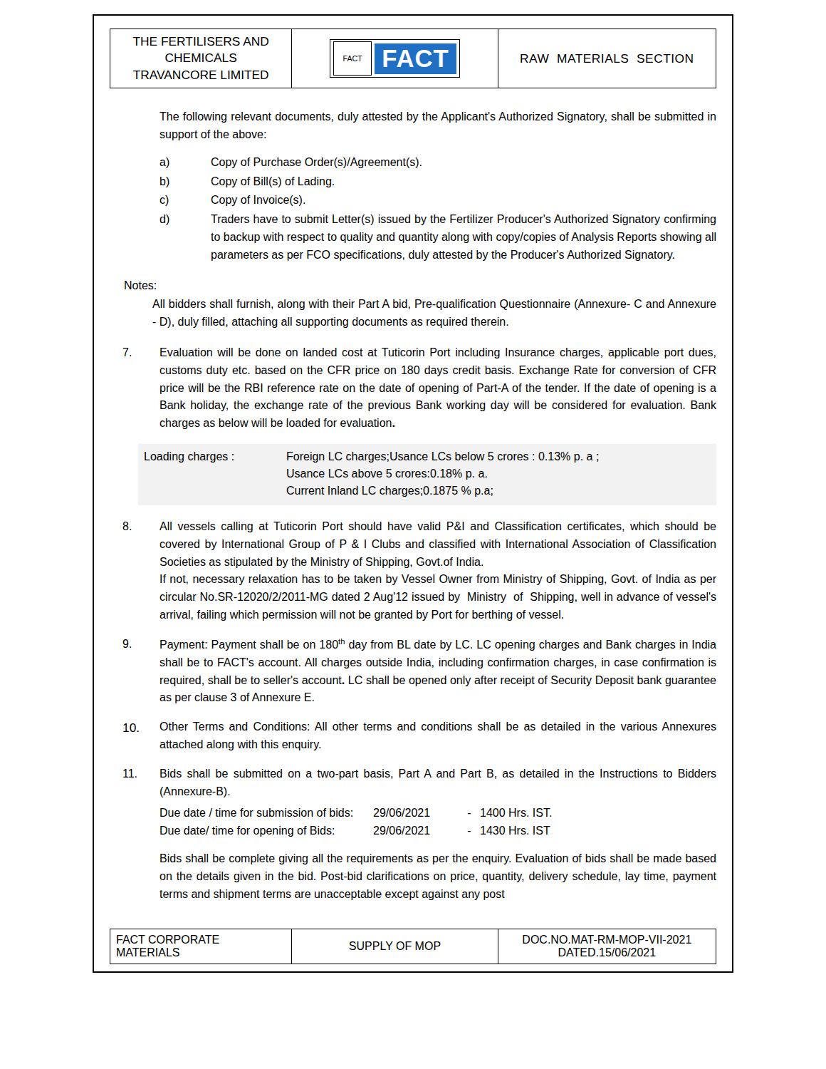| THE FERTILISERS AND CHEMICALS TRAVANCORE LIMITED | FACT FACT | RAW MATERIALS SECTION |
The following relevant documents, duly attested by the Applicant's Authorized Signatory, shall be submitted in support of the above:
a) Copy of Purchase Order(s)/Agreement(s).
b) Copy of Bill(s) of Lading.
c) Copy of Invoice(s).
d) Traders have to submit Letter(s) issued by the Fertilizer Producer's Authorized Signatory confirming to backup with respect to quality and quantity along with copy/copies of Analysis Reports showing all parameters as per FCO specifications, duly attested by the Producer's Authorized Signatory.
Notes:
All bidders shall furnish, along with their Part A bid, Pre-qualification Questionnaire (Annexure- C and Annexure - D), duly filled, attaching all supporting documents as required therein.
7. Evaluation will be done on landed cost at Tuticorin Port including Insurance charges, applicable port dues, customs duty etc. based on the CFR price on 180 days credit basis. Exchange Rate for conversion of CFR price will be the RBI reference rate on the date of opening of Part-A of the tender. If the date of opening is a Bank holiday, the exchange rate of the previous Bank working day will be considered for evaluation. Bank charges as below will be loaded for evaluation.
Loading charges : Foreign LC charges;Usance LCs below 5 crores : 0.13% p. a ;
Usance LCs above 5 crores:0.18% p. a.
Current Inland LC charges;0.1875 % p.a;
8. All vessels calling at Tuticorin Port should have valid P&I and Classification certificates, which should be covered by International Group of P & I Clubs and classified with International Association of Classification Societies as stipulated by the Ministry of Shipping, Govt.of India.
If not, necessary relaxation has to be taken by Vessel Owner from Ministry of Shipping, Govt. of India as per circular No.SR-12020/2/2011-MG dated 2 Aug'12 issued by Ministry of Shipping, well in advance of vessel's arrival, failing which permission will not be granted by Port for berthing of vessel.
9. Payment: Payment shall be on 180th day from BL date by LC. LC opening charges and Bank charges in India shall be to FACT's account. All charges outside India, including confirmation charges, in case confirmation is required, shall be to seller's account. LC shall be opened only after receipt of Security Deposit bank guarantee as per clause 3 of Annexure E.
10. Other Terms and Conditions: All other terms and conditions shall be as detailed in the various Annexures attached along with this enquiry.
11. Bids shall be submitted on a two-part basis, Part A and Part B, as detailed in the Instructions to Bidders (Annexure-B).
Due date / time for submission of bids: 29/06/2021 - 1400 Hrs. IST.
Due date/ time for opening of Bids: 29/06/2021 - 1430 Hrs. IST
Bids shall be complete giving all the requirements as per the enquiry. Evaluation of bids shall be made based on the details given in the bid. Post-bid clarifications on price, quantity, delivery schedule, lay time, payment terms and shipment terms are unacceptable except against any post
| FACT CORPORATE MATERIALS | SUPPLY OF MOP | DOC.NO.MAT-RM-MOP-VII-2021 DATED.15/06/2021 |